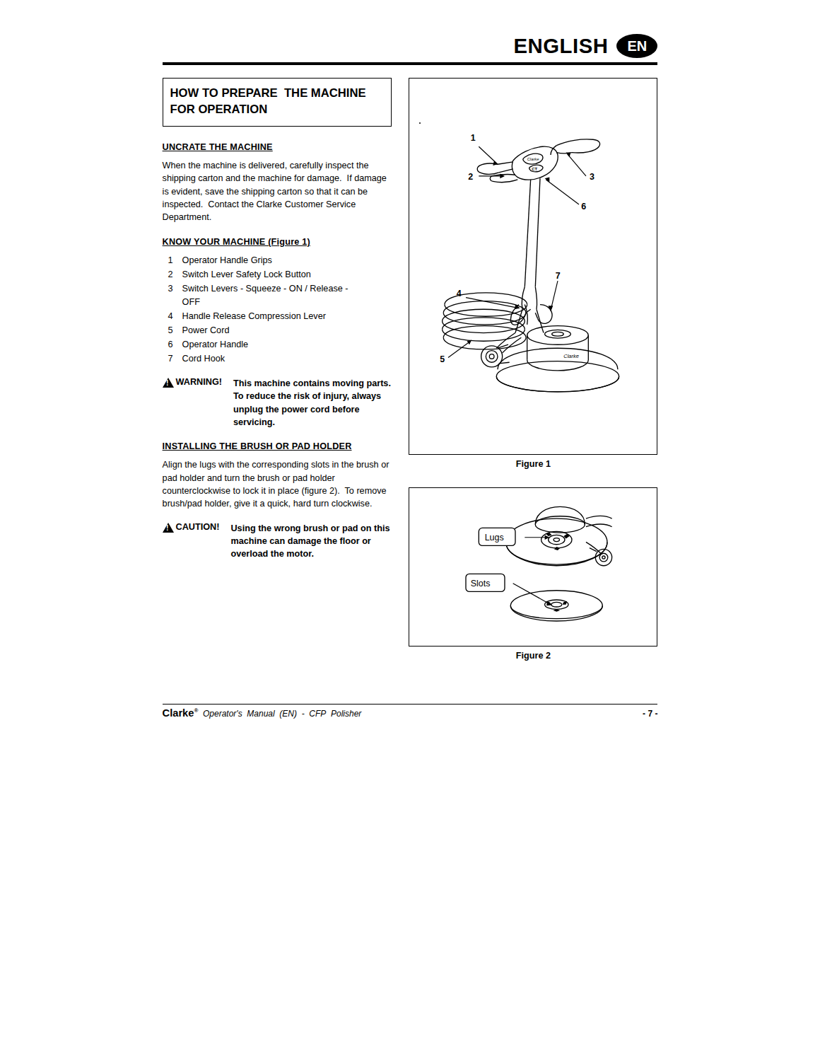ENGLISH EN
HOW TO PREPARE THE MACHINE FOR OPERATION
UNCRATE THE MACHINE
When the machine is delivered, carefully inspect the shipping carton and the machine for damage. If damage is evident, save the shipping carton so that it can be inspected. Contact the Clarke Customer Service Department.
KNOW YOUR MACHINE (Figure 1)
1 Operator Handle Grips
2 Switch Lever Safety Lock Button
3 Switch Levers - Squeeze - ON / Release -OFF
4 Handle Release Compression Lever
5 Power Cord
6 Operator Handle
7 Cord Hook
WARNING! This machine contains moving parts. To reduce the risk of injury, always unplug the power cord before servicing.
INSTALLING THE BRUSH OR PAD HOLDER
Align the lugs with the corresponding slots in the brush or pad holder and turn the brush or pad holder counterclockwise to lock it in place (figure 2). To remove brush/pad holder, give it a quick, hard turn clockwise.
CAUTION! Using the wrong brush or pad on this machine can damage the floor or overload the motor.
Clarke CT Clarke 1 2 3 6 7 4 5
Figure 1
Lugs Slots
Figure 2
Clarke® Operator's Manual (EN) - CFP Polisher
- 7 -